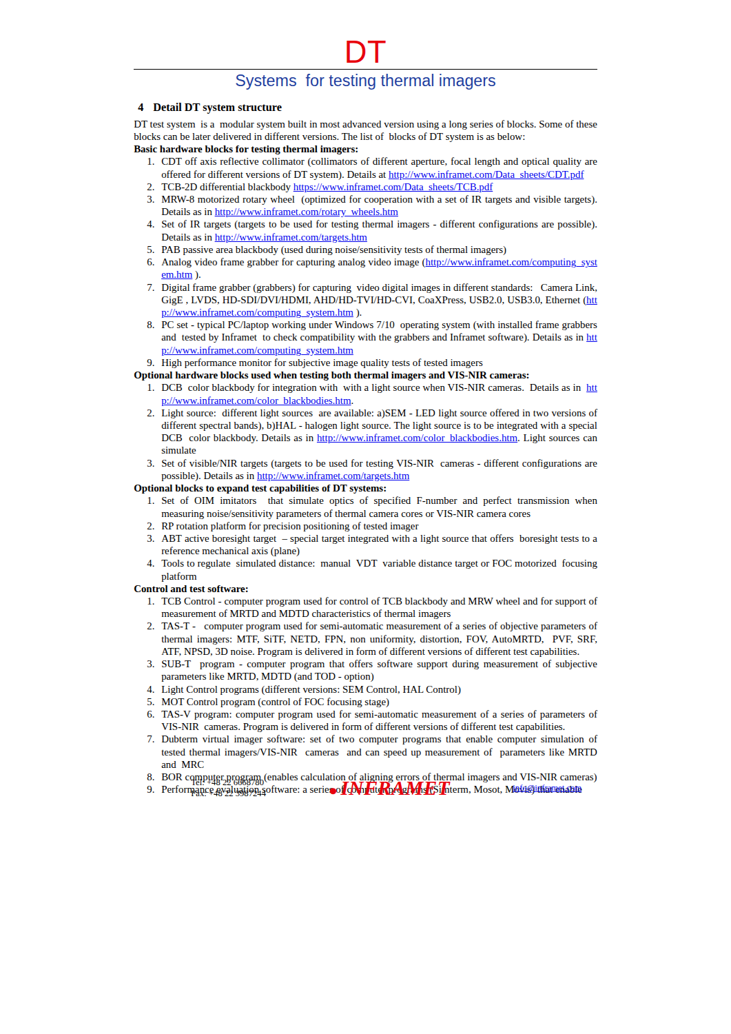DT
Systems for testing thermal imagers
4 Detail DT system structure
DT test system is a modular system built in most advanced version using a long series of blocks. Some of these blocks can be later delivered in different versions. The list of blocks of DT system is as below:
Basic hardware blocks for testing thermal imagers:
CDT off axis reflective collimator (collimators of different aperture, focal length and optical quality are offered for different versions of DT system). Details at http://www.inframet.com/Data_sheets/CDT.pdf
TCB-2D differential blackbody https://www.inframet.com/Data_sheets/TCB.pdf
MRW-8 motorized rotary wheel (optimized for cooperation with a set of IR targets and visible targets). Details as in http://www.inframet.com/rotary_wheels.htm
Set of IR targets (targets to be used for testing thermal imagers - different configurations are possible). Details as in http://www.inframet.com/targets.htm
PAB passive area blackbody (used during noise/sensitivity tests of thermal imagers)
Analog video frame grabber for capturing analog video image (http://www.inframet.com/computing_system.htm ).
Digital frame grabber (grabbers) for capturing video digital images in different standards: Camera Link, GigE , LVDS, HD-SDI/DVI/HDMI, AHD/HD-TVI/HD-CVI, CoaXPress, USB2.0, USB3.0, Ethernet (http://www.inframet.com/computing_system.htm ).
PC set - typical PC/laptop working under Windows 7/10 operating system (with installed frame grabbers and tested by Inframet to check compatibility with the grabbers and Inframet software). Details as in http://www.inframet.com/computing_system.htm
High performance monitor for subjective image quality tests of tested imagers
Optional hardware blocks used when testing both thermal imagers and VIS-NIR cameras:
DCB color blackbody for integration with with a light source when VIS-NIR cameras. Details as in http://www.inframet.com/color_blackbodies.htm.
Light source: different light sources are available: a)SEM - LED light source offered in two versions of different spectral bands), b)HAL - halogen light source. The light source is to be integrated with a special DCB color blackbody. Details as in http://www.inframet.com/color_blackbodies.htm. Light sources can simulate
Set of visible/NIR targets (targets to be used for testing VIS-NIR cameras - different configurations are possible). Details as in http://www.inframet.com/targets.htm
Optional blocks to expand test capabilities of DT systems:
Set of OIM imitators that simulate optics of specified F-number and perfect transmission when measuring noise/sensitivity parameters of thermal camera cores or VIS-NIR camera cores
RP rotation platform for precision positioning of tested imager
ABT active boresight target – special target integrated with a light source that offers boresight tests to a reference mechanical axis (plane)
Tools to regulate simulated distance: manual VDT variable distance target or FOC motorized focusing platform
Control and test software:
TCB Control - computer program used for control of TCB blackbody and MRW wheel and for support of measurement of MRTD and MDTD characteristics of thermal imagers
TAS-T - computer program used for semi-automatic measurement of a series of objective parameters of thermal imagers: MTF, SiTF, NETD, FPN, non uniformity, distortion, FOV, AutoMRTD, PVF, SRF, ATF, NPSD, 3D noise. Program is delivered in form of different versions of different test capabilities.
SUB-T program - computer program that offers software support during measurement of subjective parameters like MRTD, MDTD (and TOD - option)
Light Control programs (different versions: SEM Control, HAL Control)
MOT Control program (control of FOC focusing stage)
TAS-V program: computer program used for semi-automatic measurement of a series of parameters of VIS-NIR cameras. Program is delivered in form of different versions of different test capabilities.
Dubterm virtual imager software: set of two computer programs that enable computer simulation of tested thermal imagers/VIS-NIR cameras and can speed up measurement of parameters like MRTD and MRC
BOR computer program (enables calculation of aligning errors of thermal imagers and VIS-NIR cameras)
Performance evaluation software: a series of computer programs (Simterm, Mosot, Movis) that enable
Tel: +48 22 6668780
Fax: +48 22 3987244
●INFRAMET
info@inframet.com